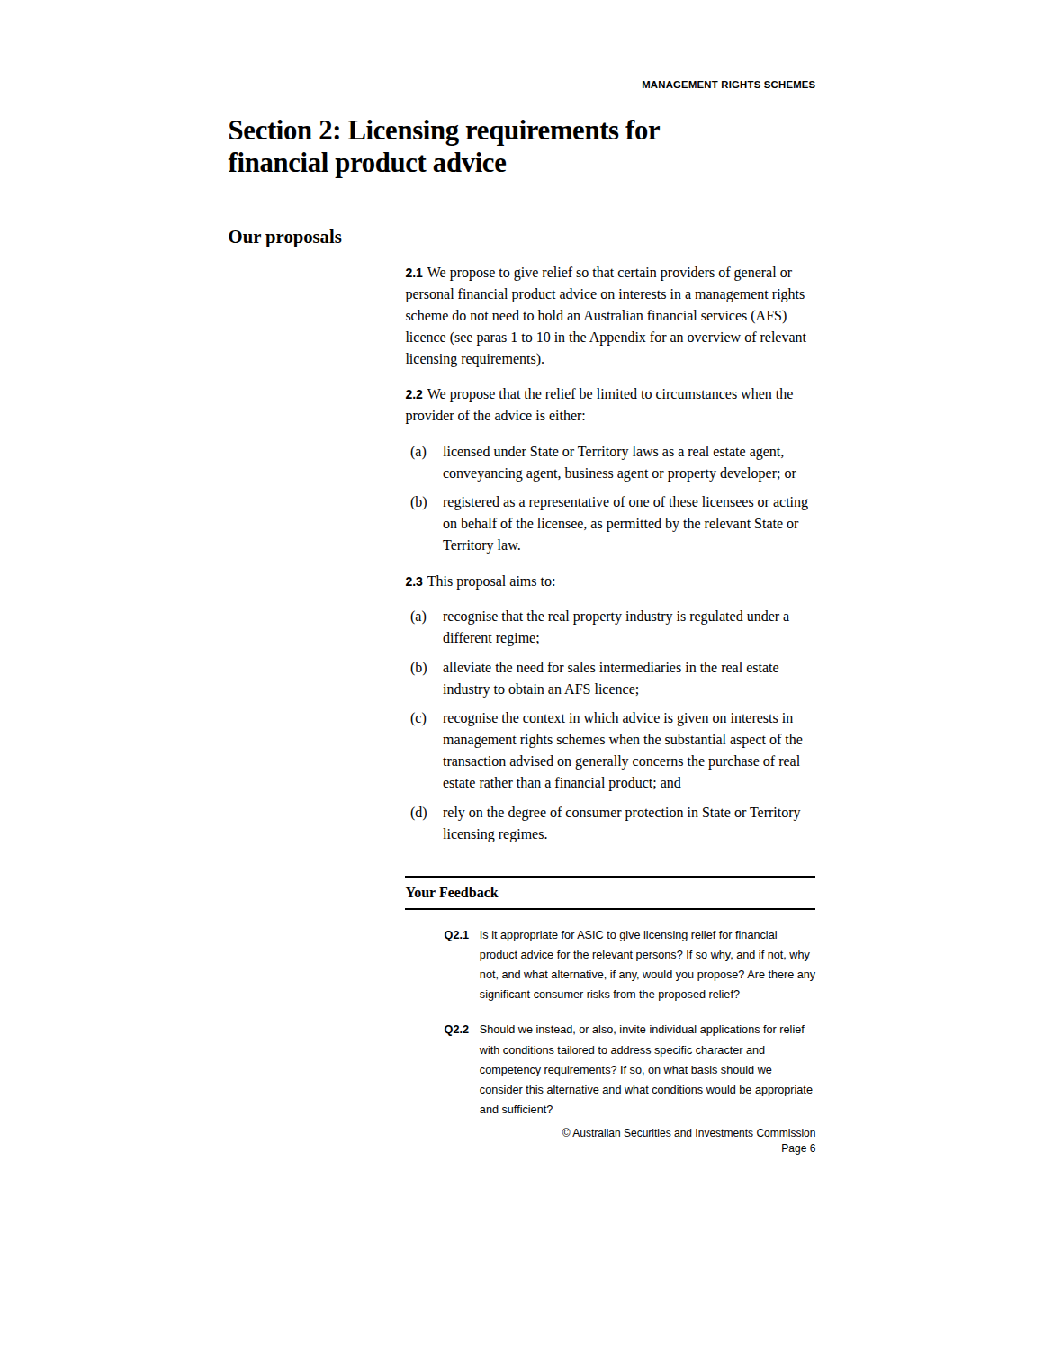MANAGEMENT RIGHTS SCHEMES
Section 2: Licensing requirements for
financial product advice
Our proposals
2.1 We propose to give relief so that certain providers of general or personal financial product advice on interests in a management rights scheme do not need to hold an Australian financial services (AFS) licence (see paras 1 to 10 in the Appendix for an overview of relevant licensing requirements).
2.2 We propose that the relief be limited to circumstances when the provider of the advice is either:
(a) licensed under State or Territory laws as a real estate agent, conveyancing agent, business agent or property developer; or
(b) registered as a representative of one of these licensees or acting on behalf of the licensee, as permitted by the relevant State or Territory law.
2.3 This proposal aims to:
(a) recognise that the real property industry is regulated under a different regime;
(b) alleviate the need for sales intermediaries in the real estate industry to obtain an AFS licence;
(c) recognise the context in which advice is given on interests in management rights schemes when the substantial aspect of the transaction advised on generally concerns the purchase of real estate rather than a financial product; and
(d) rely on the degree of consumer protection in State or Territory licensing regimes.
Your Feedback
Q2.1 Is it appropriate for ASIC to give licensing relief for financial product advice for the relevant persons? If so why, and if not, why not, and what alternative, if any, would you propose? Are there any significant consumer risks from the proposed relief?
Q2.2 Should we instead, or also, invite individual applications for relief with conditions tailored to address specific character and competency requirements? If so, on what basis should we consider this alternative and what conditions would be appropriate and sufficient?
© Australian Securities and Investments Commission
Page 6